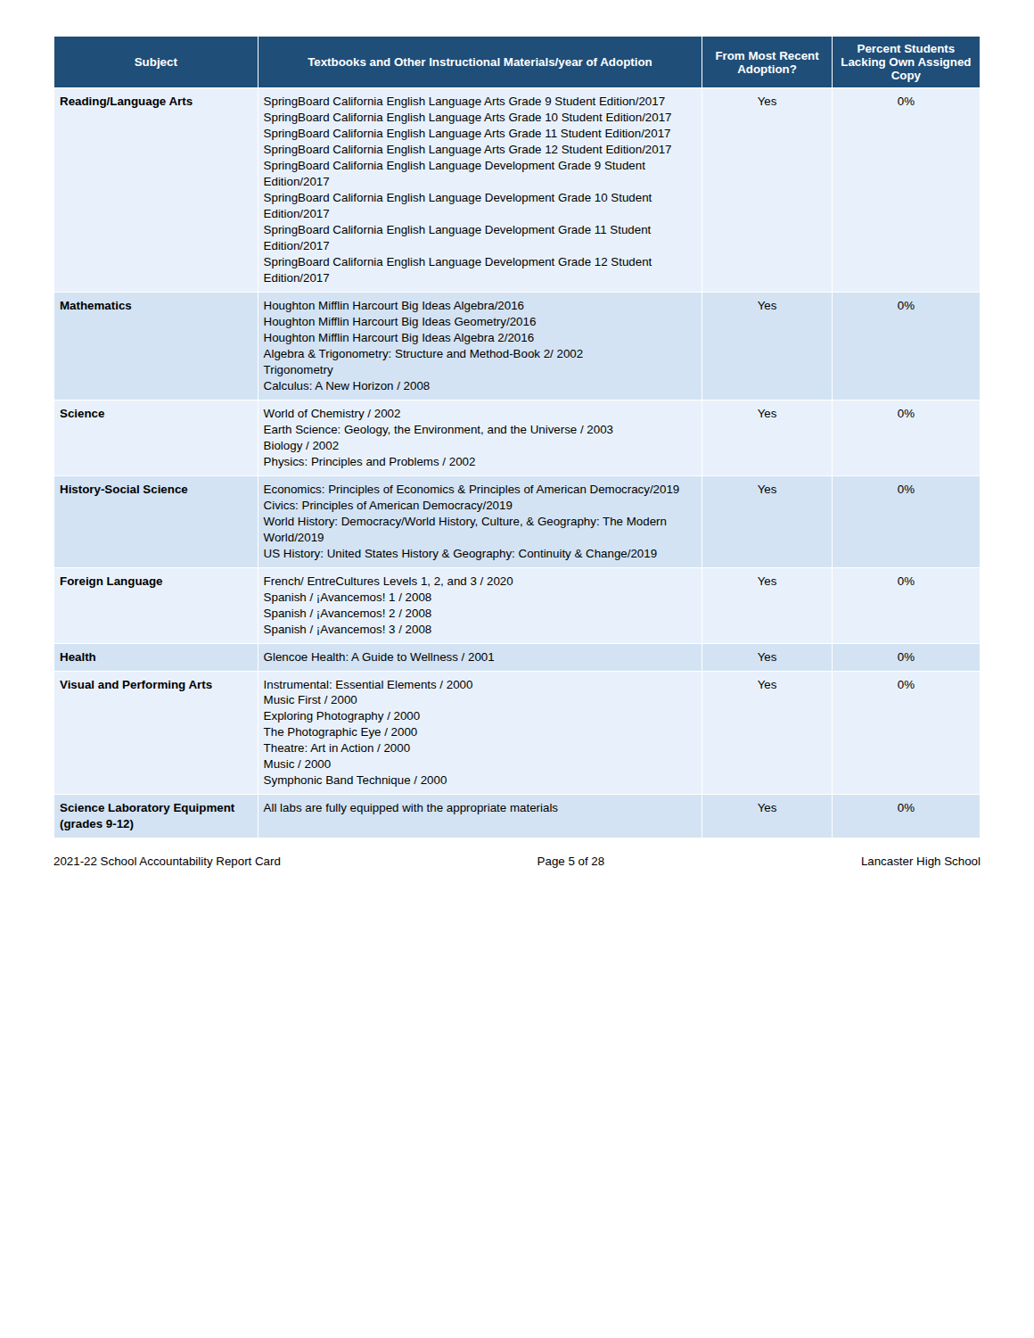| Subject | Textbooks and Other Instructional Materials/year of Adoption | From Most Recent Adoption? | Percent Students Lacking Own Assigned Copy |
| --- | --- | --- | --- |
| Reading/Language Arts | SpringBoard California English Language Arts Grade 9 Student Edition/2017 SpringBoard California English Language Arts Grade 10 Student Edition/2017 SpringBoard California English Language Arts Grade 11 Student Edition/2017 SpringBoard California English Language Arts Grade 12 Student Edition/2017 SpringBoard California English Language Development Grade 9 Student Edition/2017 SpringBoard California English Language Development Grade 10 Student Edition/2017 SpringBoard California English Language Development Grade 11 Student Edition/2017 SpringBoard California English Language Development Grade 12 Student Edition/2017 | Yes | 0% |
| Mathematics | Houghton Mifflin Harcourt Big Ideas Algebra/2016 Houghton Mifflin Harcourt Big Ideas Geometry/2016 Houghton Mifflin Harcourt Big Ideas Algebra 2/2016 Algebra & Trigonometry: Structure and Method-Book 2/ 2002 Trigonometry Calculus: A New Horizon / 2008 | Yes | 0% |
| Science | World of Chemistry / 2002 Earth Science: Geology, the Environment, and the Universe / 2003 Biology / 2002 Physics: Principles and Problems / 2002 | Yes | 0% |
| History-Social Science | Economics: Principles of Economics & Principles of American Democracy/2019 Civics: Principles of American Democracy/2019 World History: Democracy/World History, Culture, & Geography: The Modern World/2019 US History: United States History & Geography: Continuity & Change/2019 | Yes | 0% |
| Foreign Language | French/ EntreCultures Levels 1, 2, and 3 / 2020 Spanish / ¡Avancemos! 1 / 2008 Spanish / ¡Avancemos! 2 / 2008 Spanish / ¡Avancemos! 3 / 2008 | Yes | 0% |
| Health | Glencoe Health: A Guide to Wellness / 2001 | Yes | 0% |
| Visual and Performing Arts | Instrumental: Essential Elements / 2000 Music First / 2000 Exploring Photography / 2000 The Photographic Eye / 2000 Theatre: Art in Action / 2000 Music / 2000 Symphonic Band Technique / 2000 | Yes | 0% |
| Science Laboratory Equipment (grades 9-12) | All labs are fully equipped with the appropriate materials | Yes | 0% |
2021-22 School Accountability Report Card Page 5 of 28 Lancaster High School